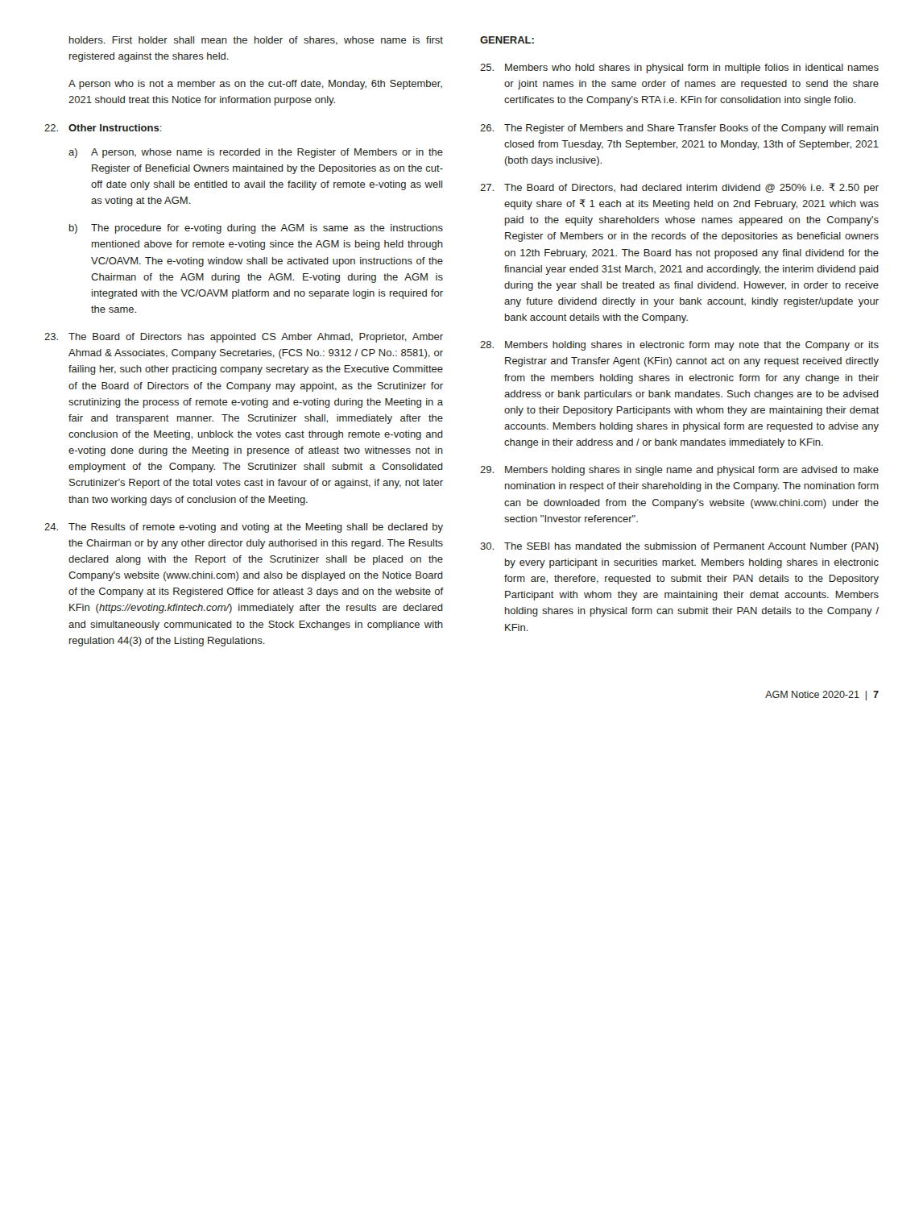holders. First holder shall mean the holder of shares, whose name is first registered against the shares held.
A person who is not a member as on the cut-off date, Monday, 6th September, 2021 should treat this Notice for information purpose only.
22. Other Instructions:
a) A person, whose name is recorded in the Register of Members or in the Register of Beneficial Owners maintained by the Depositories as on the cut-off date only shall be entitled to avail the facility of remote e-voting as well as voting at the AGM.
b) The procedure for e-voting during the AGM is same as the instructions mentioned above for remote e-voting since the AGM is being held through VC/OAVM. The e-voting window shall be activated upon instructions of the Chairman of the AGM during the AGM. E-voting during the AGM is integrated with the VC/OAVM platform and no separate login is required for the same.
23. The Board of Directors has appointed CS Amber Ahmad, Proprietor, Amber Ahmad & Associates, Company Secretaries, (FCS No.: 9312 / CP No.: 8581), or failing her, such other practicing company secretary as the Executive Committee of the Board of Directors of the Company may appoint, as the Scrutinizer for scrutinizing the process of remote e-voting and e-voting during the Meeting in a fair and transparent manner. The Scrutinizer shall, immediately after the conclusion of the Meeting, unblock the votes cast through remote e-voting and e-voting done during the Meeting in presence of atleast two witnesses not in employment of the Company. The Scrutinizer shall submit a Consolidated Scrutinizer's Report of the total votes cast in favour of or against, if any, not later than two working days of conclusion of the Meeting.
24. The Results of remote e-voting and voting at the Meeting shall be declared by the Chairman or by any other director duly authorised in this regard. The Results declared along with the Report of the Scrutinizer shall be placed on the Company's website (www.chini.com) and also be displayed on the Notice Board of the Company at its Registered Office for atleast 3 days and on the website of KFin (https://evoting.kfintech.com/) immediately after the results are declared and simultaneously communicated to the Stock Exchanges in compliance with regulation 44(3) of the Listing Regulations.
GENERAL:
25. Members who hold shares in physical form in multiple folios in identical names or joint names in the same order of names are requested to send the share certificates to the Company's RTA i.e. KFin for consolidation into single folio.
26. The Register of Members and Share Transfer Books of the Company will remain closed from Tuesday, 7th September, 2021 to Monday, 13th of September, 2021 (both days inclusive).
27. The Board of Directors, had declared interim dividend @ 250% i.e. ₹ 2.50 per equity share of ₹ 1 each at its Meeting held on 2nd February, 2021 which was paid to the equity shareholders whose names appeared on the Company's Register of Members or in the records of the depositories as beneficial owners on 12th February, 2021. The Board has not proposed any final dividend for the financial year ended 31st March, 2021 and accordingly, the interim dividend paid during the year shall be treated as final dividend. However, in order to receive any future dividend directly in your bank account, kindly register/update your bank account details with the Company.
28. Members holding shares in electronic form may note that the Company or its Registrar and Transfer Agent (KFin) cannot act on any request received directly from the members holding shares in electronic form for any change in their address or bank particulars or bank mandates. Such changes are to be advised only to their Depository Participants with whom they are maintaining their demat accounts. Members holding shares in physical form are requested to advise any change in their address and / or bank mandates immediately to KFin.
29. Members holding shares in single name and physical form are advised to make nomination in respect of their shareholding in the Company. The nomination form can be downloaded from the Company's website (www.chini.com) under the section "Investor referencer".
30. The SEBI has mandated the submission of Permanent Account Number (PAN) by every participant in securities market. Members holding shares in electronic form are, therefore, requested to submit their PAN details to the Depository Participant with whom they are maintaining their demat accounts. Members holding shares in physical form can submit their PAN details to the Company / KFin.
AGM Notice 2020-21 | 7